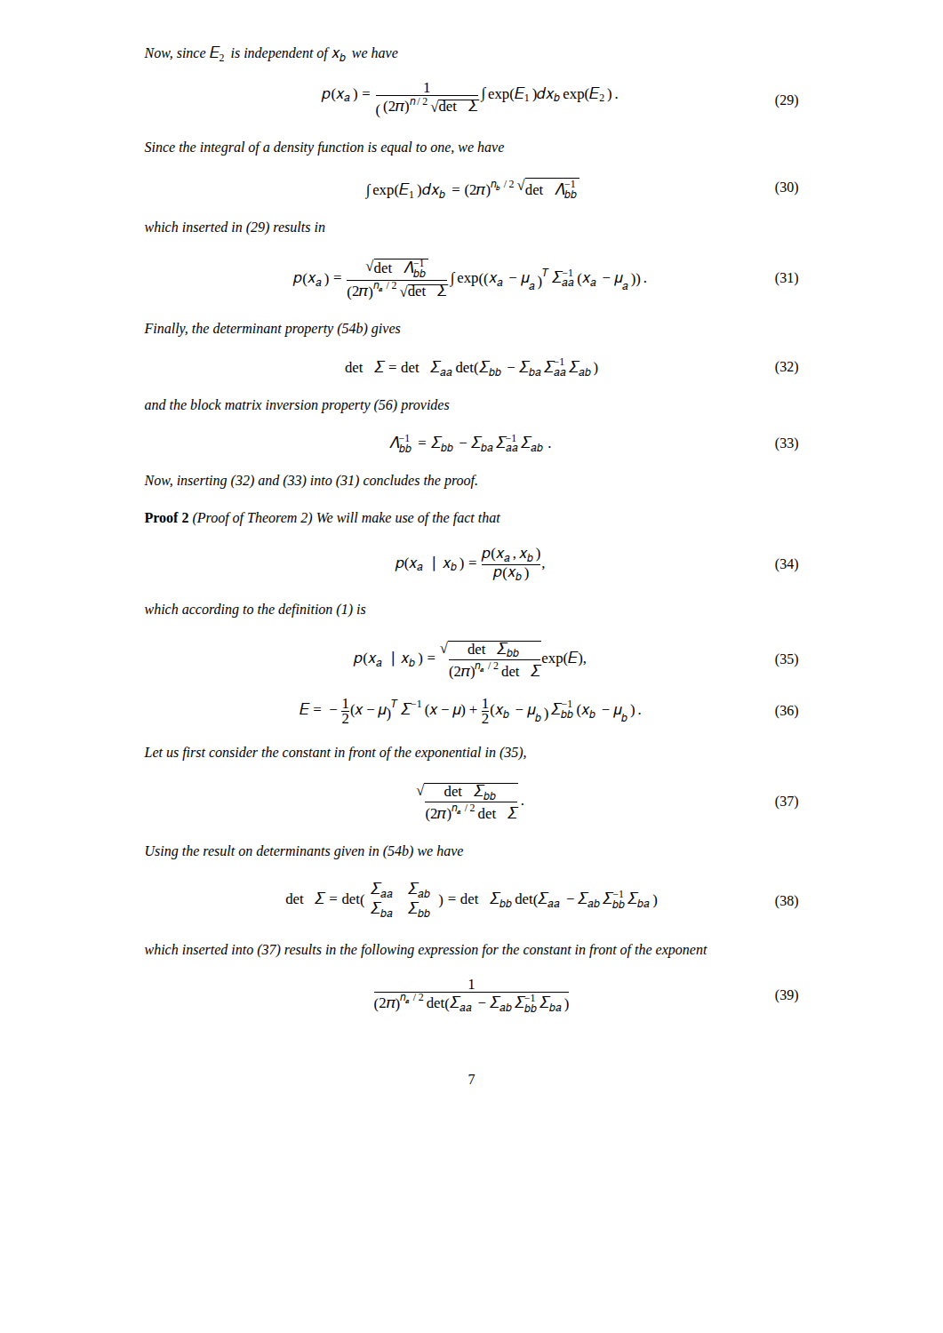Now, since E2 is independent of xb we have
p(xa) = 1 ((2π)n/2det Σ ∫ exp(E1) dxb exp(E2).
(29)
Since the integral of a density function is equal to one, we have
∫ exp(E1) dxb = (2π)nb/2 det Λbb−1
(30)
which inserted in (29) results in
p(xa) = det Λbb−1 (2π)na/2det Σ ∫ exp((xa−μa)T Σaa−1 (xa−μa)).
(31)
Finally, the determinant property (54b) gives
det Σ = det Σaa det(Σbb − Σba Σaa−1 Σab)
(32)
and the block matrix inversion property (56) provides
Λbb−1 = Σbb − Σba Σaa−1 Σab.
(33)
Now, inserting (32) and (33) into (31) concludes the proof.
Proof 2 (Proof of Theorem 2) We will make use of the fact that
p(xa∣xb) = p(xa,xb) p(xb) ,
(34)
which according to the definition (1) is
p(xa∣xb) = det Σbb (2π)na/2det Σ exp(E),
(35)
E = − 12 (x−μ)T Σ−1 (x−μ) + 12 (xb−μb) Σbb−1 (xb−μb).
(36)
Let us first consider the constant in front of the exponential in (35),
det Σbb (2π)na/2det Σ .
(37)
Using the result on determinants given in (54b) we have
det Σ = det ( ΣaaΣab ΣbaΣbb ) = det Σbb det(Σaa − Σab Σbb−1 Σba)
(38)
which inserted into (37) results in the following expression for the constant in front of the exponent
1 (2π)na/2 det(Σaa − Σab Σbb−1 Σba)
(39)
7